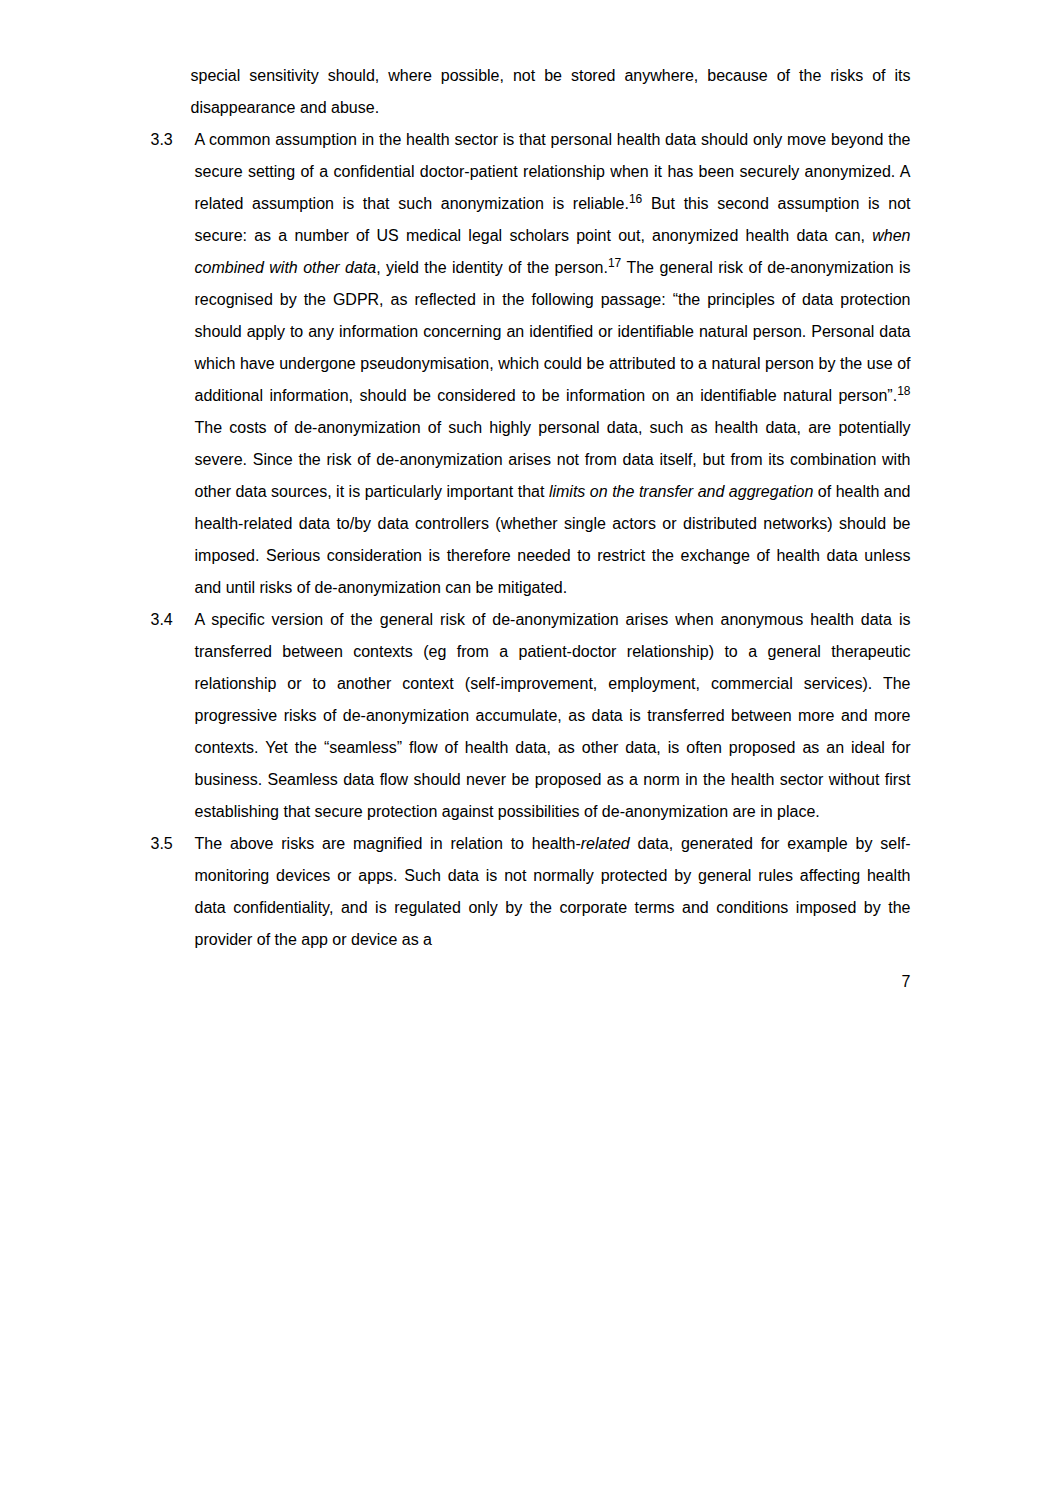special sensitivity should, where possible, not be stored anywhere, because of the risks of its disappearance and abuse.
3.3
A common assumption in the health sector is that personal health data should only move beyond the secure setting of a confidential doctor-patient relationship when it has been securely anonymized. A related assumption is that such anonymization is reliable.16 But this second assumption is not secure: as a number of US medical legal scholars point out, anonymized health data can, when combined with other data, yield the identity of the person.17 The general risk of de-anonymization is recognised by the GDPR, as reflected in the following passage: “the principles of data protection should apply to any information concerning an identified or identifiable natural person. Personal data which have undergone pseudonymisation, which could be attributed to a natural person by the use of additional information, should be considered to be information on an identifiable natural person”.18 The costs of de-anonymization of such highly personal data, such as health data, are potentially severe. Since the risk of de-anonymization arises not from data itself, but from its combination with other data sources, it is particularly important that limits on the transfer and aggregation of health and health-related data to/by data controllers (whether single actors or distributed networks) should be imposed. Serious consideration is therefore needed to restrict the exchange of health data unless and until risks of de-anonymization can be mitigated.
3.4
A specific version of the general risk of de-anonymization arises when anonymous health data is transferred between contexts (eg from a patient-doctor relationship) to a general therapeutic relationship or to another context (self-improvement, employment, commercial services). The progressive risks of de-anonymization accumulate, as data is transferred between more and more contexts. Yet the “seamless” flow of health data, as other data, is often proposed as an ideal for business. Seamless data flow should never be proposed as a norm in the health sector without first establishing that secure protection against possibilities of de-anonymization are in place.
3.5
The above risks are magnified in relation to health-related data, generated for example by self-monitoring devices or apps. Such data is not normally protected by general rules affecting health data confidentiality, and is regulated only by the corporate terms and conditions imposed by the provider of the app or device as a
7